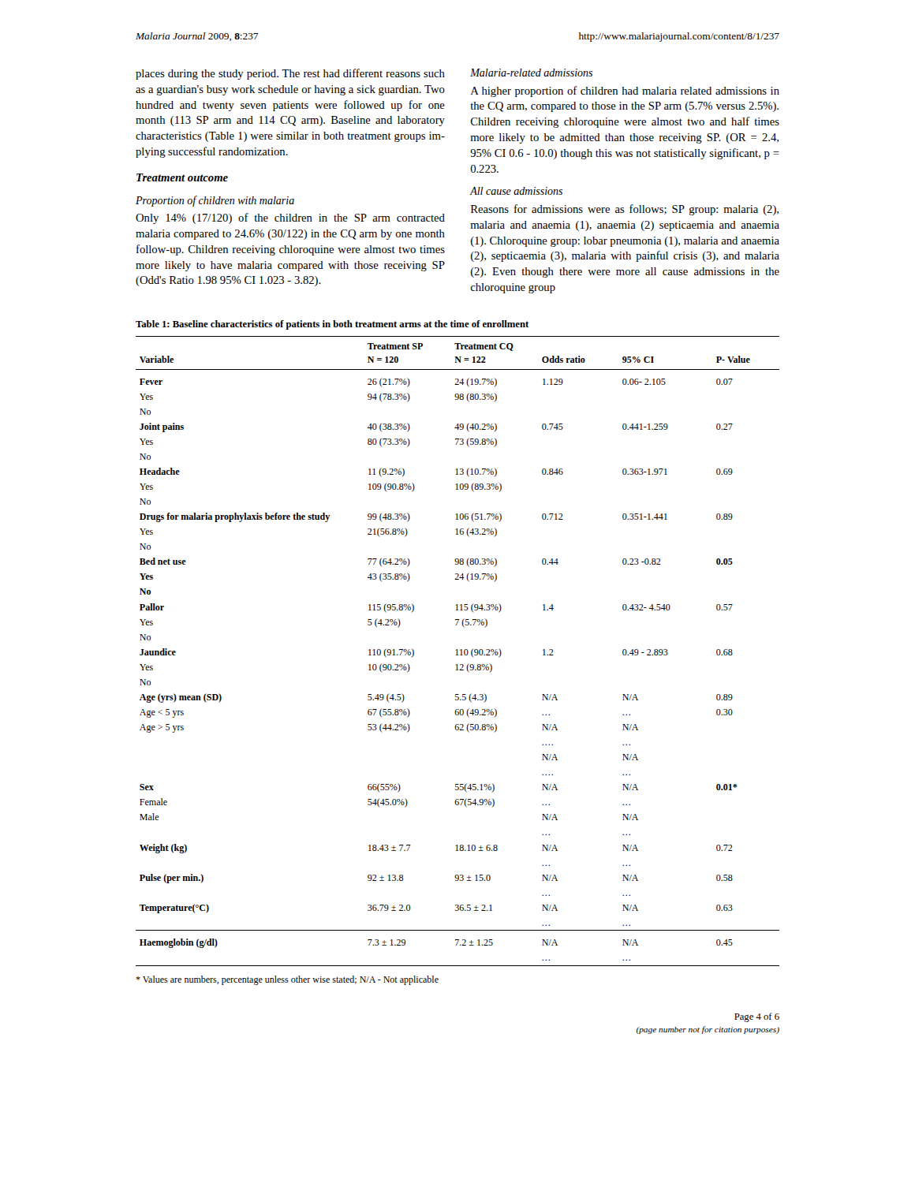Malaria Journal 2009, 8:237
http://www.malariajournal.com/content/8/1/237
places during the study period. The rest had different reasons such as a guardian's busy work schedule or having a sick guardian. Two hundred and twenty seven patients were followed up for one month (113 SP arm and 114 CQ arm). Baseline and laboratory characteristics (Table 1) were similar in both treatment groups implying successful randomization.
Treatment outcome
Proportion of children with malaria
Only 14% (17/120) of the children in the SP arm contracted malaria compared to 24.6% (30/122) in the CQ arm by one month follow-up. Children receiving chloroquine were almost two times more likely to have malaria compared with those receiving SP (Odd's Ratio 1.98 95% CI 1.023 - 3.82).
Malaria-related admissions
A higher proportion of children had malaria related admissions in the CQ arm, compared to those in the SP arm (5.7% versus 2.5%). Children receiving chloroquine were almost two and half times more likely to be admitted than those receiving SP. (OR = 2.4, 95% CI 0.6 - 10.0) though this was not statistically significant, p = 0.223.
All cause admissions
Reasons for admissions were as follows; SP group: malaria (2), malaria and anaemia (1), anaemia (2) septicaemia and anaemia (1). Chloroquine group: lobar pneumonia (1), malaria and anaemia (2), septicaemia (3), malaria with painful crisis (3), and malaria (2). Even though there were more all cause admissions in the chloroquine group
Table 1: Baseline characteristics of patients in both treatment arms at the time of enrollment
| Variable | Treatment SP N = 120 | Treatment CQ N = 122 | Odds ratio | 95% CI | P- Value |
| --- | --- | --- | --- | --- | --- |
| Fever | 26 (21.7%) | 24 (19.7%) | 1.129 | 0.06- 2.105 | 0.07 |
| Yes | 94 (78.3%) | 98 (80.3%) | | | |
| No | | | | | |
| Joint pains | 40 (38.3%) | 49 (40.2%) | 0.745 | 0.441-1.259 | 0.27 |
| Yes | 80 (73.3%) | 73 (59.8%) | | | |
| No | | | | | |
| Headache | 11 (9.2%) | 13 (10.7%) | 0.846 | 0.363-1.971 | 0.69 |
| Yes | 109 (90.8%) | 109 (89.3%) | | | |
| No | | | | | |
| Drugs for malaria prophylaxis before the study | 99 (48.3%) | 106 (51.7%) | 0.712 | 0.351-1.441 | 0.89 |
| Yes | 21(56.8%) | 16 (43.2%) | | | |
| No | | | | | |
| Bed net use | 77 (64.2%) | 98 (80.3%) | 0.44 | 0.23 -0.82 | 0.05 |
| Yes | 43 (35.8%) | 24 (19.7%) | | | |
| No | | | | | |
| Pallor | 115 (95.8%) | 115 (94.3%) | 1.4 | 0.432- 4.540 | 0.57 |
| Yes | 5 (4.2%) | 7 (5.7%) | | | |
| No | | | | | |
| Jaundice | 110 (91.7%) | 110 (90.2%) | 1.2 | 0.49 - 2.893 | 0.68 |
| Yes | 10 (90.2%) | 12 (9.8%) | | | |
| No | | | | | |
| Age (yrs) mean (SD) | 5.49 (4.5) | 5.5 (4.3) | N/A | N/A | 0.89 |
| Age < 5 yrs | 67 (55.8%) | 60 (49.2%) | ... | ... | 0.30 |
| Age > 5 yrs | 53 (44.2%) | 62 (50.8%) | N/A | N/A | |
| | | | .... | ... | |
| | | | N/A | N/A | |
| | | | .... | ... | |
| Sex | 66(55%) | 55(45.1%) | N/A | N/A | 0.01* |
| Female | 54(45.0%) | 67(54.9%) | ... | ... | |
| Male | | | N/A | N/A | |
| | | | ... | ... | |
| Weight (kg) | 18.43 ± 7.7 | 18.10 ± 6.8 | N/A | N/A | 0.72 |
| | | | ... | ... | |
| Pulse (per min.) | 92 ± 13.8 | 93 ± 15.0 | N/A | N/A | 0.58 |
| | | | ... | ... | |
| Temperature(°C) | 36.79 ± 2.0 | 36.5 ± 2.1 | N/A | N/A | 0.63 |
| | | | ... | ... | |
| Haemoglobin (g/dl) | 7.3 ± 1.29 | 7.2 ± 1.25 | N/A | N/A | 0.45 |
| | | | ... | ... | |
* Values are numbers, percentage unless other wise stated; N/A - Not applicable
Page 4 of 6
(page number not for citation purposes)